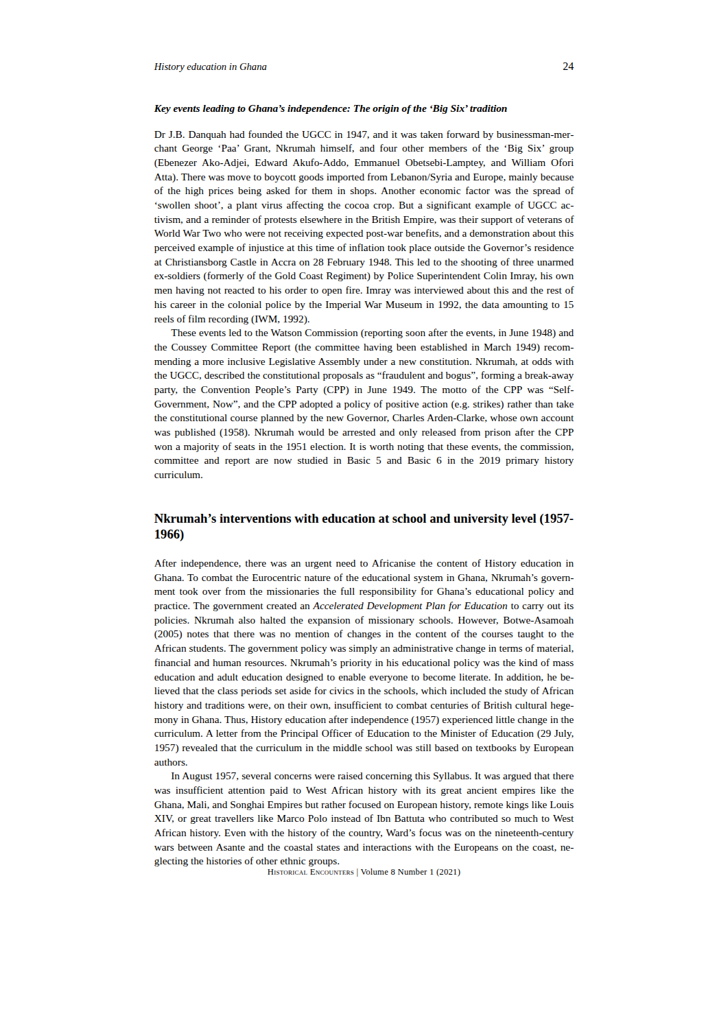History education in Ghana 24
Key events leading to Ghana’s independence: The origin of the ‘Big Six’ tradition
Dr J.B. Danquah had founded the UGCC in 1947, and it was taken forward by businessman-merchant George ‘Paa’ Grant, Nkrumah himself, and four other members of the ‘Big Six’ group (Ebenezer Ako-Adjei, Edward Akufo-Addo, Emmanuel Obetsebi-Lamptey, and William Ofori Atta). There was move to boycott goods imported from Lebanon/Syria and Europe, mainly because of the high prices being asked for them in shops. Another economic factor was the spread of ‘swollen shoot’, a plant virus affecting the cocoa crop. But a significant example of UGCC activism, and a reminder of protests elsewhere in the British Empire, was their support of veterans of World War Two who were not receiving expected post-war benefits, and a demonstration about this perceived example of injustice at this time of inflation took place outside the Governor’s residence at Christiansborg Castle in Accra on 28 February 1948. This led to the shooting of three unarmed ex-soldiers (formerly of the Gold Coast Regiment) by Police Superintendent Colin Imray, his own men having not reacted to his order to open fire. Imray was interviewed about this and the rest of his career in the colonial police by the Imperial War Museum in 1992, the data amounting to 15 reels of film recording (IWM, 1992).
These events led to the Watson Commission (reporting soon after the events, in June 1948) and the Coussey Committee Report (the committee having been established in March 1949) recommending a more inclusive Legislative Assembly under a new constitution. Nkrumah, at odds with the UGCC, described the constitutional proposals as “fraudulent and bogus”, forming a break-away party, the Convention People’s Party (CPP) in June 1949. The motto of the CPP was “Self-Government, Now”, and the CPP adopted a policy of positive action (e.g. strikes) rather than take the constitutional course planned by the new Governor, Charles Arden-Clarke, whose own account was published (1958). Nkrumah would be arrested and only released from prison after the CPP won a majority of seats in the 1951 election. It is worth noting that these events, the commission, committee and report are now studied in Basic 5 and Basic 6 in the 2019 primary history curriculum.
Nkrumah’s interventions with education at school and university level (1957-1966)
After independence, there was an urgent need to Africanise the content of History education in Ghana. To combat the Eurocentric nature of the educational system in Ghana, Nkrumah’s government took over from the missionaries the full responsibility for Ghana’s educational policy and practice. The government created an Accelerated Development Plan for Education to carry out its policies. Nkrumah also halted the expansion of missionary schools. However, Botwe-Asamoah (2005) notes that there was no mention of changes in the content of the courses taught to the African students. The government policy was simply an administrative change in terms of material, financial and human resources. Nkrumah’s priority in his educational policy was the kind of mass education and adult education designed to enable everyone to become literate. In addition, he believed that the class periods set aside for civics in the schools, which included the study of African history and traditions were, on their own, insufficient to combat centuries of British cultural hegemony in Ghana. Thus, History education after independence (1957) experienced little change in the curriculum. A letter from the Principal Officer of Education to the Minister of Education (29 July, 1957) revealed that the curriculum in the middle school was still based on textbooks by European authors.
In August 1957, several concerns were raised concerning this Syllabus. It was argued that there was insufficient attention paid to West African history with its great ancient empires like the Ghana, Mali, and Songhai Empires but rather focused on European history, remote kings like Louis XIV, or great travellers like Marco Polo instead of Ibn Battuta who contributed so much to West African history. Even with the history of the country, Ward’s focus was on the nineteenth-century wars between Asante and the coastal states and interactions with the Europeans on the coast, neglecting the histories of other ethnic groups.
Historical Encounters | Volume 8 Number 1 (2021)